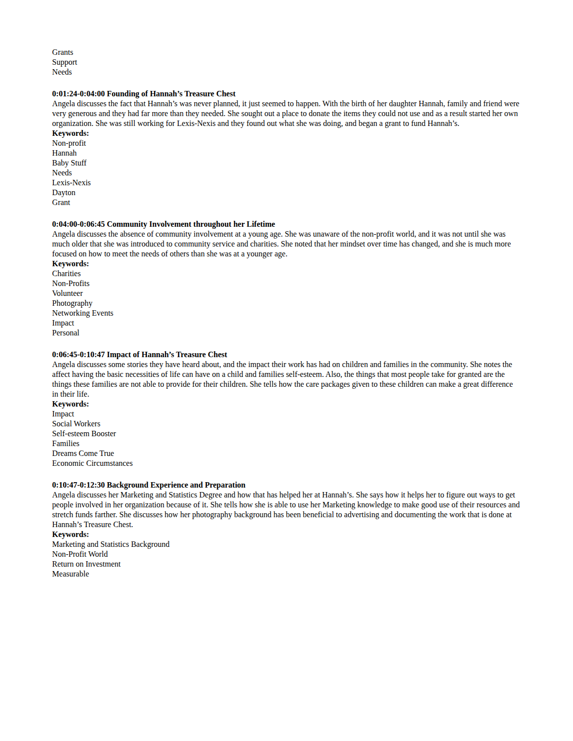Grants
Support
Needs
0:01:24-0:04:00 Founding of Hannah’s Treasure Chest
Angela discusses the fact that Hannah’s was never planned, it just seemed to happen. With the birth of her daughter Hannah, family and friend were very generous and they had far more than they needed. She sought out a place to donate the items they could not use and as a result started her own organization. She was still working for Lexis-Nexis and they found out what she was doing, and began a grant to fund Hannah’s.
Keywords:
Non-profit
Hannah
Baby Stuff
Needs
Lexis-Nexis
Dayton
Grant
0:04:00-0:06:45 Community Involvement throughout her Lifetime
Angela discusses the absence of community involvement at a young age. She was unaware of the non-profit world, and it was not until she was much older that she was introduced to community service and charities. She noted that her mindset over time has changed, and she is much more focused on how to meet the needs of others than she was at a younger age.
Keywords:
Charities
Non-Profits
Volunteer
Photography
Networking Events
Impact
Personal
0:06:45-0:10:47 Impact of Hannah’s Treasure Chest
Angela discusses some stories they have heard about, and the impact their work has had on children and families in the community. She notes the affect having the basic necessities of life can have on a child and families self-esteem. Also, the things that most people take for granted are the things these families are not able to provide for their children. She tells how the care packages given to these children can make a great difference in their life.
Keywords:
Impact
Social Workers
Self-esteem Booster
Families
Dreams Come True
Economic Circumstances
0:10:47-0:12:30 Background Experience and Preparation
Angela discusses her Marketing and Statistics Degree and how that has helped her at Hannah’s. She says how it helps her to figure out ways to get people involved in her organization because of it. She tells how she is able to use her Marketing knowledge to make good use of their resources and stretch funds farther. She discusses how her photography background has been beneficial to advertising and documenting the work that is done at Hannah’s Treasure Chest.
Keywords:
Marketing and Statistics Background
Non-Profit World
Return on Investment
Measurable